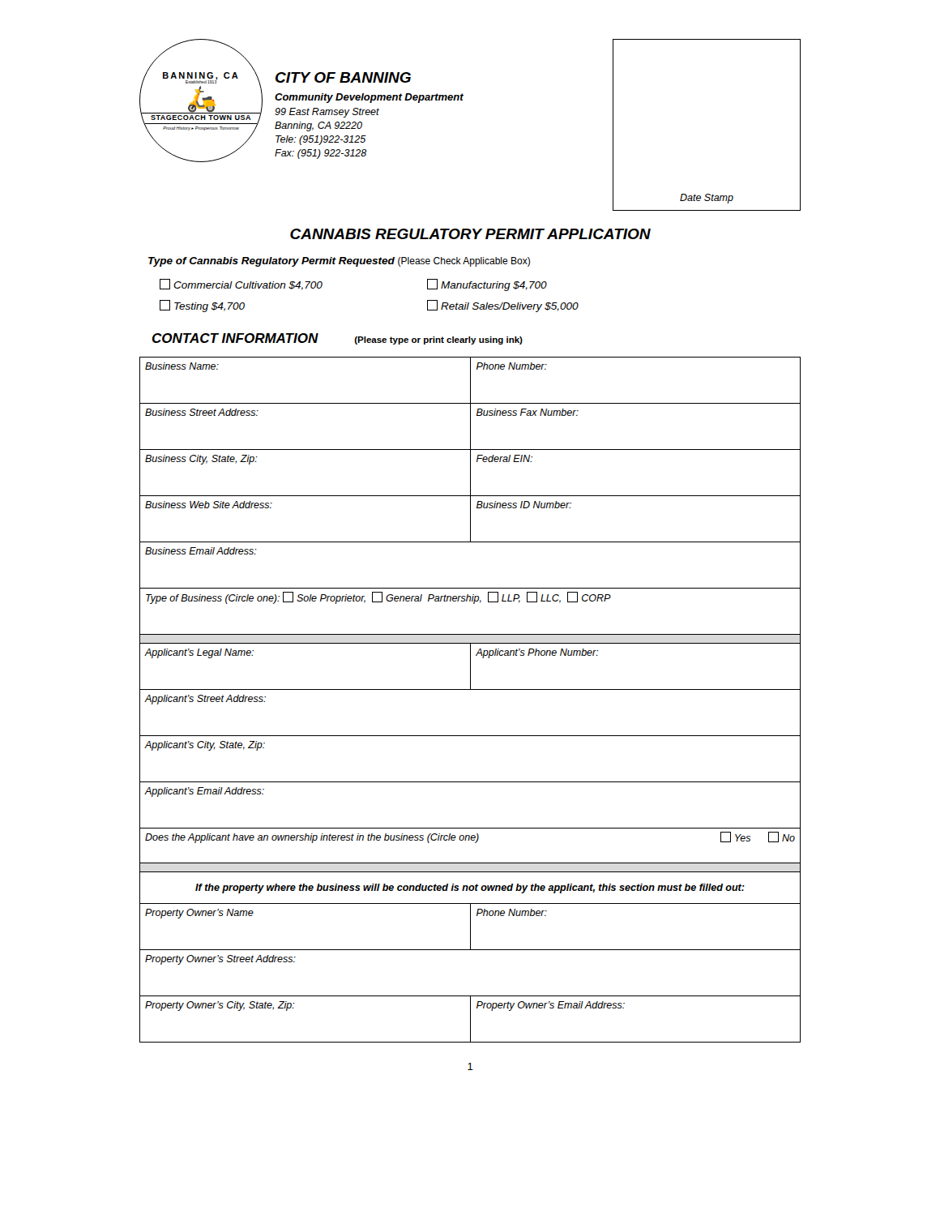BANNING, CA
Established 1913
🛵
STAGECOACH TOWN USA
Proud History ▸ Prosperous Tomorrow
CITY OF BANNING
Community Development Department
99 East Ramsey Street
Banning, CA 92220
Tele: (951)922-3125
Fax: (951) 922-3128
Date Stamp
CANNABIS REGULATORY PERMIT APPLICATION
Type of Cannabis Regulatory Permit Requested (Please Check Applicable Box)
Commercial Cultivation $4,700 Manufacturing $4,700
Testing $4,700 Retail Sales/Delivery $5,000
CONTACT INFORMATION(Please type or print clearly using ink)
| Business Name: | Phone Number: |
| Business Street Address: | Business Fax Number: |
| Business City, State, Zip: | Federal EIN: |
| Business Web Site Address: | Business ID Number: |
| Business Email Address: |
| Type of Business (Circle one): Sole Proprietor, General Partnership, LLP, LLC, CORP |
| Applicant’s Legal Name: | Applicant’s Phone Number: |
| Applicant’s Street Address: |
| Applicant’s City, State, Zip: |
| Applicant’s Email Address: |
| Does the Applicant have an ownership interest in the business (Circle one) Yes No |
| If the property where the business will be conducted is not owned by the applicant, this section must be filled out: |
| Property Owner’s Name | Phone Number: |
| Property Owner’s Street Address: |
| Property Owner’s City, State, Zip: | Property Owner’s Email Address: |
1